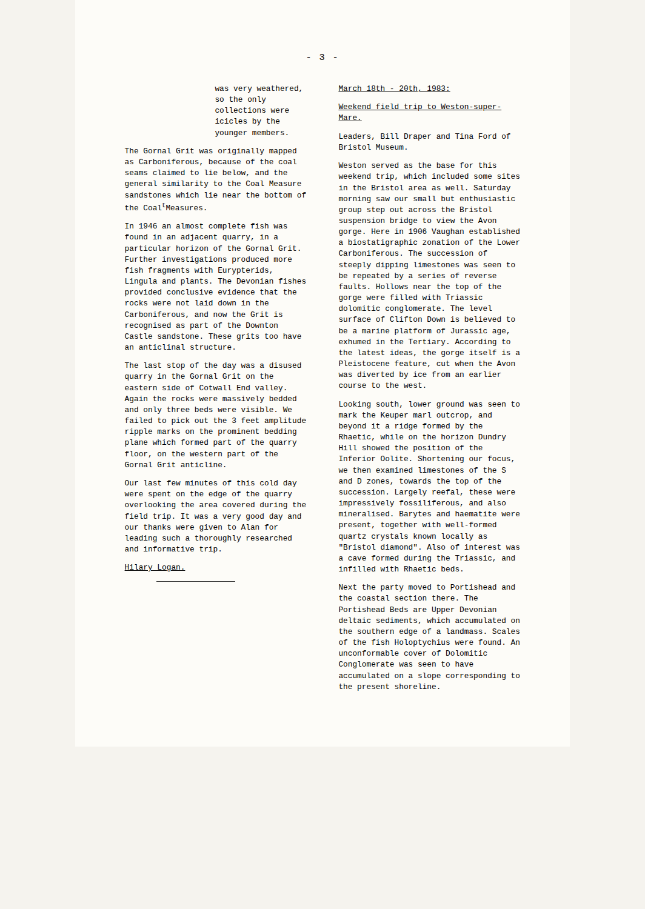- 3 -
was very weathered, so the only collections were icicles by the younger members.
The Gornal Grit was originally mapped as Carboniferous, because of the coal seams claimed to lie below, and the general similarity to the Coal Measure sandstones which lie near the bottom of the CoaltMeasures.
In 1946 an almost complete fish was found in an adjacent quarry, in a particular horizon of the Gornal Grit. Further investigations produced more fish fragments with Eurypterids, Lingula and plants. The Devonian fishes provided conclusive evidence that the rocks were not laid down in the Carboniferous, and now the Grit is recognised as part of the Downton Castle sandstone. These grits too have an anticlinal structure.
The last stop of the day was a disused quarry in the Gornal Grit on the eastern side of Cotwall End valley. Again the rocks were massively bedded and only three beds were visible. We failed to pick out the 3 feet amplitude ripple marks on the prominent bedding plane which formed part of the quarry floor, on the western part of the Gornal Grit anticline.
Our last few minutes of this cold day were spent on the edge of the quarry overlooking the area covered during the field trip. It was a very good day and our thanks were given to Alan for leading such a thoroughly researched and informative trip.
Hilary Logan.
March 18th - 20th, 1983:
Weekend field trip to Weston-super-Mare.
Leaders, Bill Draper and Tina Ford of Bristol Museum.
Weston served as the base for this weekend trip, which included some sites in the Bristol area as well. Saturday morning saw our small but enthusiastic group step out across the Bristol suspension bridge to view the Avon gorge. Here in 1906 Vaughan established a biostatigraphic zonation of the Lower Carboniferous. The succession of steeply dipping limestones was seen to be repeated by a series of reverse faults. Hollows near the top of the gorge were filled with Triassic dolomitic conglomerate. The level surface of Clifton Down is believed to be a marine platform of Jurassic age, exhumed in the Tertiary. According to the latest ideas, the gorge itself is a Pleistocene feature, cut when the Avon was diverted by ice from an earlier course to the west.
Looking south, lower ground was seen to mark the Keuper marl outcrop, and beyond it a ridge formed by the Rhaetic, while on the horizon Dundry Hill showed the position of the Inferior Oolite. Shortening our focus, we then examined limestones of the S and D zones, towards the top of the succession. Largely reefal, these were impressively fossiliferous, and also mineralised. Barytes and haematite were present, together with well-formed quartz crystals known locally as "Bristol diamond". Also of interest was a cave formed during the Triassic, and infilled with Rhaetic beds.
Next the party moved to Portishead and the coastal section there. The Portishead Beds are Upper Devonian deltaic sediments, which accumulated on the southern edge of a landmass. Scales of the fish Holoptychius were found. An unconformable cover of Dolomitic Conglomerate was seen to have accumulated on a slope corresponding to the present shoreline.